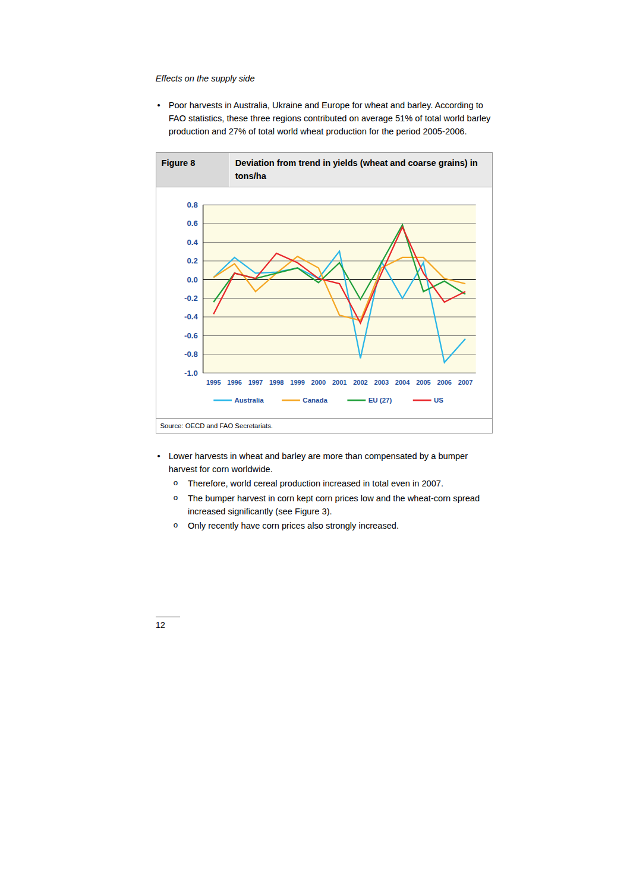Effects on the supply side
Poor harvests in Australia, Ukraine and Europe for wheat and barley. According to FAO statistics, these three regions contributed on average 51% of total world barley production and 27% of total world wheat production for the period 2005-2006.
Figure 8
Deviation from trend in yields (wheat and coarse grains) in tons/ha
0.8 0.6 0.4 0.2 0.0 -0.2 -0.4 -0.6 -0.8 -1.0 1995 1996 1997 1998 1999 2000 2001 2002 2003 2004 2005 2006 2007 Australia Canada EU (27) US
Source: OECD and FAO Secretariats.
Lower harvests in wheat and barley are more than compensated by a bumper harvest for corn worldwide.
Therefore, world cereal production increased in total even in 2007.
The bumper harvest in corn kept corn prices low and the wheat-corn spread increased significantly (see Figure 3).
Only recently have corn prices also strongly increased.
12